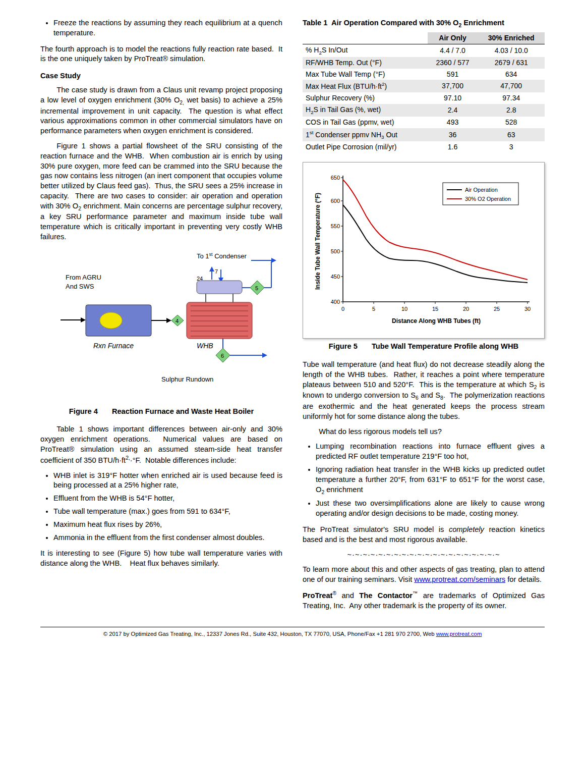Freeze the reactions by assuming they reach equilibrium at a quench temperature.
The fourth approach is to model the reactions fully reaction rate based. It is the one uniquely taken by ProTreat® simulation.
Case Study
The case study is drawn from a Claus unit revamp project proposing a low level of oxygen enrichment (30% O2, wet basis) to achieve a 25% incremental improvement in unit capacity. The question is what effect various approximations common in other commercial simulators have on performance parameters when oxygen enrichment is considered.
Figure 1 shows a partial flowsheet of the SRU consisting of the reaction furnace and the WHB. When combustion air is enrich by using 30% pure oxygen, more feed can be crammed into the SRU because the gas now contains less nitrogen (an inert component that occupies volume better utilized by Claus feed gas). Thus, the SRU sees a 25% increase in capacity. There are two cases to consider: air operation and operation with 30% O2 enrichment. Main concerns are percentage sulphur recovery, a key SRU performance parameter and maximum inside tube wall temperature which is critically important in preventing very costly WHB failures.
To 1st Condenser From AGRU And SWS 7 24 Rxn Furnace 4 WHB 5 6 Sulphur Rundown
Figure 4 Reaction Furnace and Waste Heat Boiler
Table 1 shows important differences between air-only and 30% oxygen enrichment operations. Numerical values are based on ProTreat® simulation using an assumed steam-side heat transfer coefficient of 350 BTU/h·ft2,·°F. Notable differences include:
WHB inlet is 319°F hotter when enriched air is used because feed is being processed at a 25% higher rate,
Effluent from the WHB is 54°F hotter,
Tube wall temperature (max.) goes from 591 to 634°F,
Maximum heat flux rises by 26%,
Ammonia in the effluent from the first condenser almost doubles.
It is interesting to see (Figure 5) how tube wall temperature varies with distance along the WHB. Heat flux behaves similarly.
Table 1 Air Operation Compared with 30% O 2 Enrichment
| | Air Only | 30% Enriched |
| --- | --- | --- |
| % H 2 S In/Out | 4.4 / 7.0 | 4.03 / 10.0 |
| RF/WHB Temp. Out (°F) | 2360 / 577 | 2679 / 631 |
| Max Tube Wall Temp (°F) | 591 | 634 |
| Max Heat Flux (BTU/h·ft 2 ) | 37,700 | 47,700 |
| Sulphur Recovery (%) | 97.10 | 97.34 |
| H 2 S in Tail Gas (%, wet) | 2.4 | 2.8 |
| COS in Tail Gas (ppmv, wet) | 493 | 528 |
| 1 st Condenser ppmv NH 3 Out | 36 | 63 |
| Outlet Pipe Corrosion (mil/yr) | 1.6 | 3 |
400 450 500 550 600 650 0 5 10 15 20 25 30 Inside Tube Wall Temperature (°F) Distance Along WHB Tubes (ft) Air Operation 30% O2 Operation
Figure 5 Tube Wall Temperature Profile along WHB
Tube wall temperature (and heat flux) do not decrease steadily along the length of the WHB tubes. Rather, it reaches a point where temperature plateaus between 510 and 520°F. This is the temperature at which S2 is known to undergo conversion to S6 and S8. The polymerization reactions are exothermic and the heat generated keeps the process stream uniformly hot for some distance along the tubes.
What do less rigorous models tell us?
Lumping recombination reactions into furnace effluent gives a predicted RF outlet temperature 219°F too hot,
Ignoring radiation heat transfer in the WHB kicks up predicted outlet temperature a further 20°F, from 631°F to 651°F for the worst case, O2 enrichment
Just these two oversimplifications alone are likely to cause wrong operating and/or design decisions to be made, costing money.
The ProTreat simulator's SRU model is completely reaction kinetics based and is the best and most rigorous available.
~·~·~·~·~·~·~·~·~·~·~·~·~·~·~·~·~·~·~·~
To learn more about this and other aspects of gas treating, plan to attend one of our training seminars. Visit www.protreat.com/seminars for details.
ProTreat® and The Contactor™ are trademarks of Optimized Gas Treating, Inc. Any other trademark is the property of its owner.
© 2017 by Optimized Gas Treating, Inc., 12337 Jones Rd., Suite 432, Houston, TX 77070, USA, Phone/Fax +1 281 970 2700, Web www.protreat.com